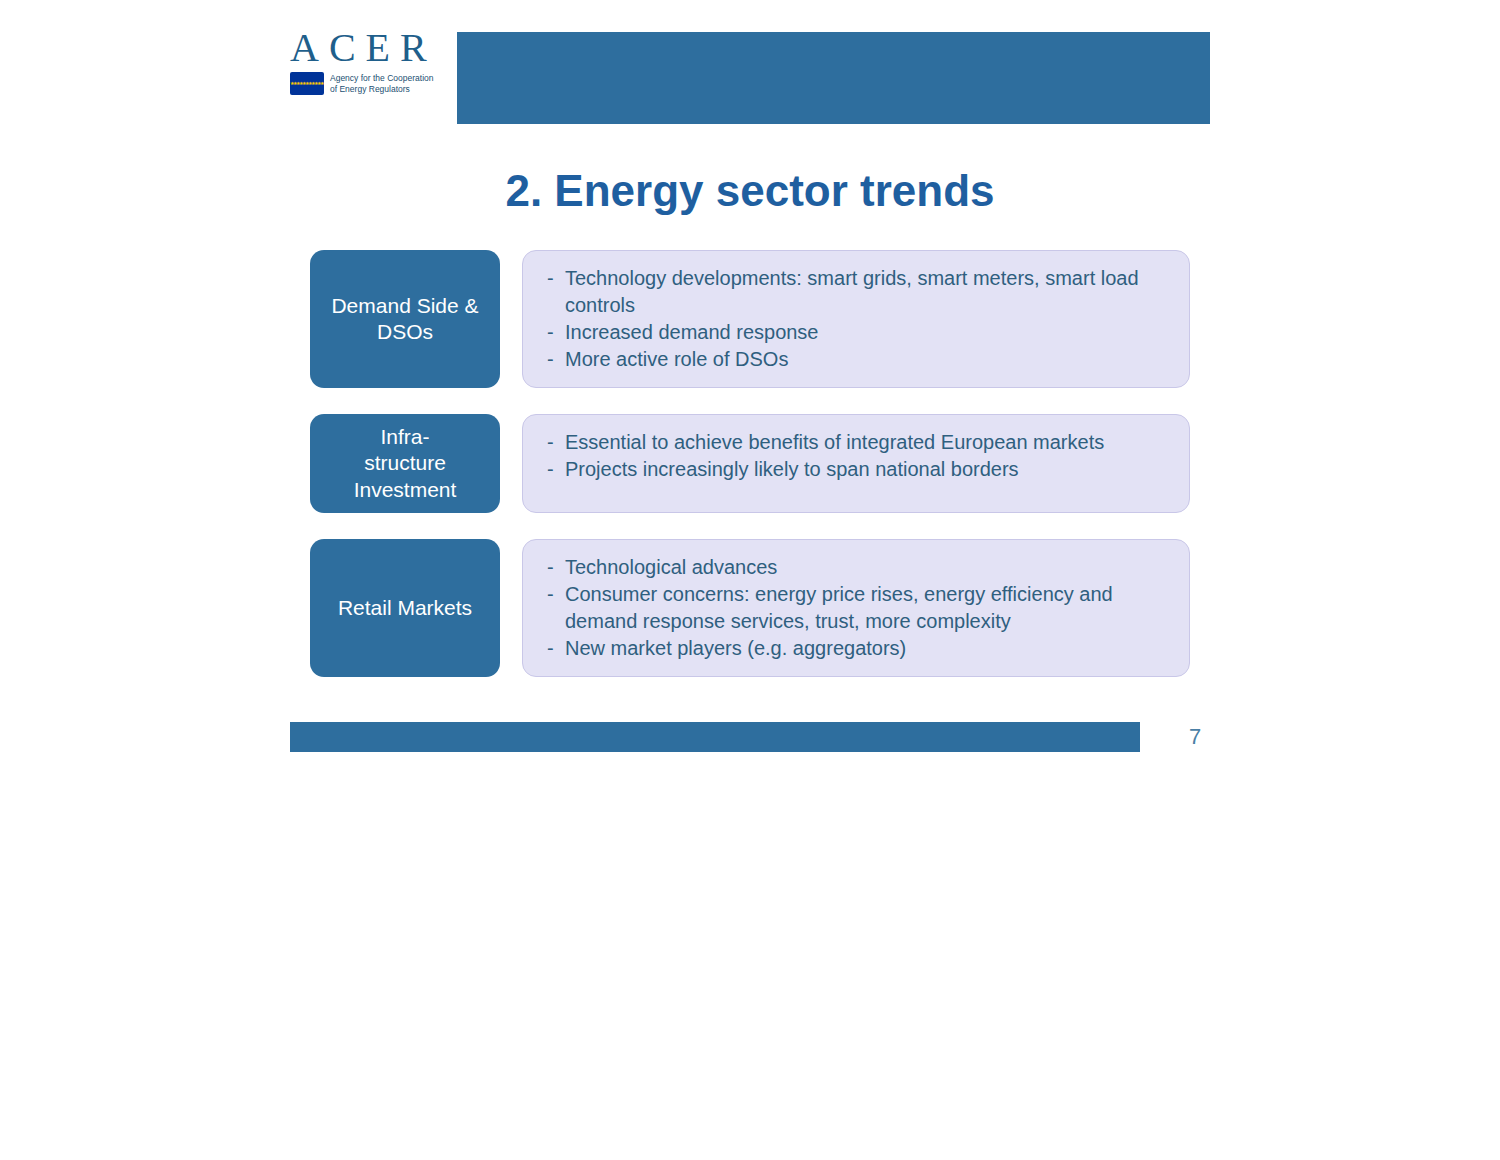ACER
Agency for the Cooperation
of Energy Regulators
2. Energy sector trends
Demand Side & DSOs
Technology developments: smart grids, smart meters, smart load controls
Increased demand response
More active role of DSOs
Infra-
structure
Investment
Essential to achieve benefits of integrated European markets
Projects increasingly likely to span national borders
Retail Markets
Technological advances
Consumer concerns: energy price rises, energy efficiency and demand response services, trust, more complexity
New market players (e.g. aggregators)
7